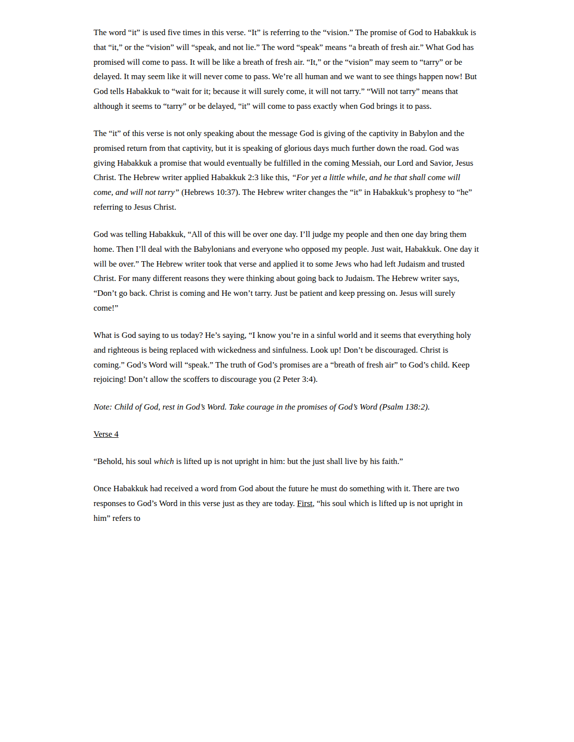The word “it” is used five times in this verse. “It” is referring to the “vision.” The promise of God to Habakkuk is that “it,” or the “vision” will “speak, and not lie.” The word “speak” means “a breath of fresh air.” What God has promised will come to pass. It will be like a breath of fresh air. “It,” or the “vision” may seem to “tarry” or be delayed. It may seem like it will never come to pass. We’re all human and we want to see things happen now! But God tells Habakkuk to “wait for it; because it will surely come, it will not tarry.” “Will not tarry” means that although it seems to “tarry” or be delayed, “it” will come to pass exactly when God brings it to pass.
The “it” of this verse is not only speaking about the message God is giving of the captivity in Babylon and the promised return from that captivity, but it is speaking of glorious days much further down the road. God was giving Habakkuk a promise that would eventually be fulfilled in the coming Messiah, our Lord and Savior, Jesus Christ. The Hebrew writer applied Habakkuk 2:3 like this, “For yet a little while, and he that shall come will come, and will not tarry” (Hebrews 10:37). The Hebrew writer changes the “it” in Habakkuk’s prophesy to “he” referring to Jesus Christ.
God was telling Habakkuk, “All of this will be over one day. I’ll judge my people and then one day bring them home. Then I’ll deal with the Babylonians and everyone who opposed my people. Just wait, Habakkuk. One day it will be over.” The Hebrew writer took that verse and applied it to some Jews who had left Judaism and trusted Christ. For many different reasons they were thinking about going back to Judaism. The Hebrew writer says, “Don’t go back. Christ is coming and He won’t tarry. Just be patient and keep pressing on. Jesus will surely come!”
What is God saying to us today? He’s saying, “I know you’re in a sinful world and it seems that everything holy and righteous is being replaced with wickedness and sinfulness. Look up! Don’t be discouraged. Christ is coming.” God’s Word will “speak.” The truth of God’s promises are a “breath of fresh air” to God’s child. Keep rejoicing! Don’t allow the scoffers to discourage you (2 Peter 3:4).
Note: Child of God, rest in God’s Word. Take courage in the promises of God’s Word (Psalm 138:2).
Verse 4
“Behold, his soul which is lifted up is not upright in him: but the just shall live by his faith.”
Once Habakkuk had received a word from God about the future he must do something with it. There are two responses to God’s Word in this verse just as they are today. First, “his soul which is lifted up is not upright in him” refers to